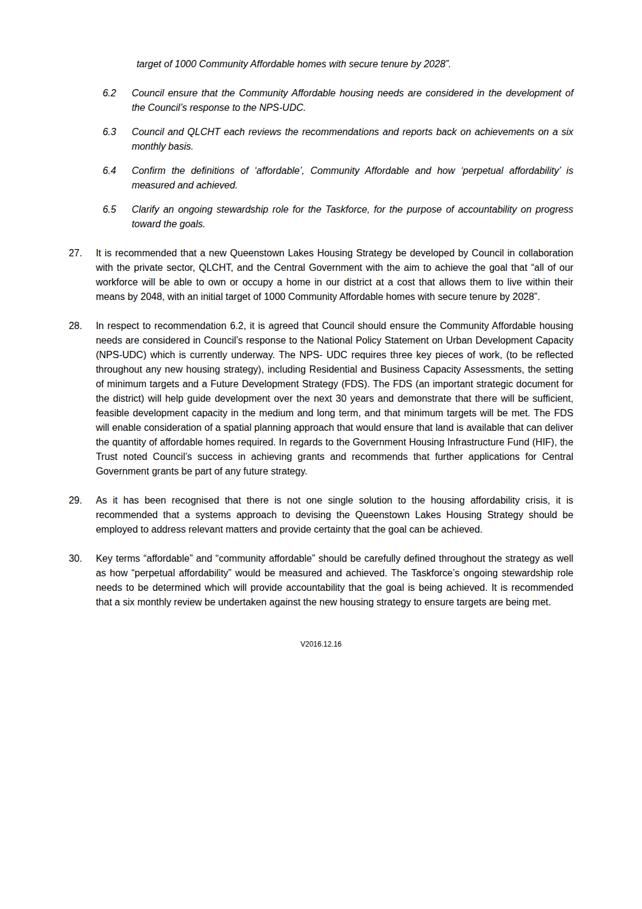target of 1000 Community Affordable homes with secure tenure by 2028”.
6.2 Council ensure that the Community Affordable housing needs are considered in the development of the Council’s response to the NPS-UDC.
6.3 Council and QLCHT each reviews the recommendations and reports back on achievements on a six monthly basis.
6.4 Confirm the definitions of ‘affordable’, Community Affordable and how ‘perpetual affordability’ is measured and achieved.
6.5 Clarify an ongoing stewardship role for the Taskforce, for the purpose of accountability on progress toward the goals.
27. It is recommended that a new Queenstown Lakes Housing Strategy be developed by Council in collaboration with the private sector, QLCHT, and the Central Government with the aim to achieve the goal that “all of our workforce will be able to own or occupy a home in our district at a cost that allows them to live within their means by 2048, with an initial target of 1000 Community Affordable homes with secure tenure by 2028”.
28. In respect to recommendation 6.2, it is agreed that Council should ensure the Community Affordable housing needs are considered in Council’s response to the National Policy Statement on Urban Development Capacity (NPS-UDC) which is currently underway. The NPS- UDC requires three key pieces of work, (to be reflected throughout any new housing strategy), including Residential and Business Capacity Assessments, the setting of minimum targets and a Future Development Strategy (FDS). The FDS (an important strategic document for the district) will help guide development over the next 30 years and demonstrate that there will be sufficient, feasible development capacity in the medium and long term, and that minimum targets will be met. The FDS will enable consideration of a spatial planning approach that would ensure that land is available that can deliver the quantity of affordable homes required. In regards to the Government Housing Infrastructure Fund (HIF), the Trust noted Council’s success in achieving grants and recommends that further applications for Central Government grants be part of any future strategy.
29. As it has been recognised that there is not one single solution to the housing affordability crisis, it is recommended that a systems approach to devising the Queenstown Lakes Housing Strategy should be employed to address relevant matters and provide certainty that the goal can be achieved.
30. Key terms “affordable” and “community affordable” should be carefully defined throughout the strategy as well as how “perpetual affordability” would be measured and achieved. The Taskforce’s ongoing stewardship role needs to be determined which will provide accountability that the goal is being achieved. It is recommended that a six monthly review be undertaken against the new housing strategy to ensure targets are being met.
V2016.12.16